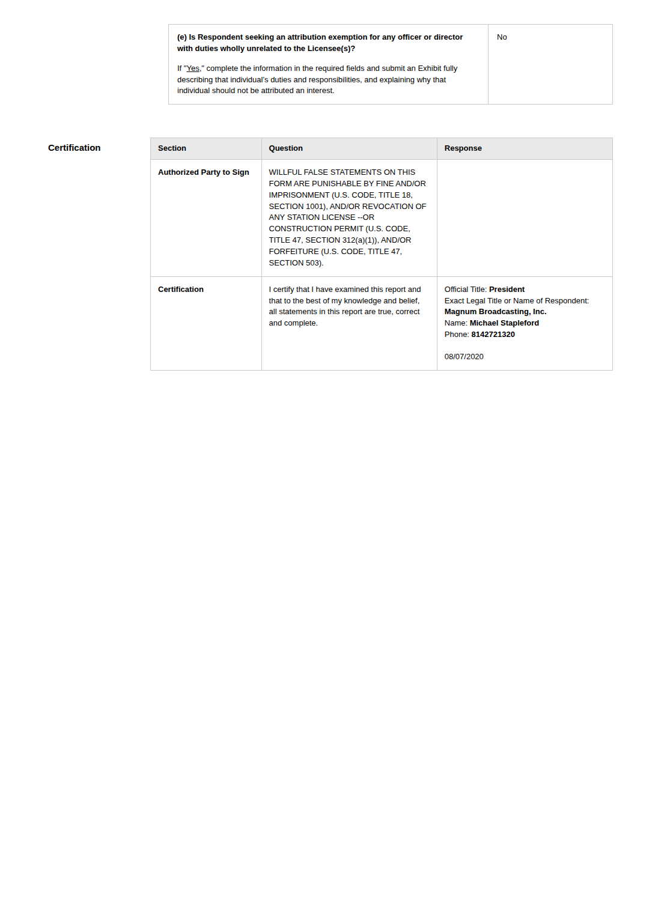| (e) Is Respondent seeking an attribution exemption for any officer or director with duties wholly unrelated to the Licensee(s)? If " Yes ," complete the information in the required fields and submit an Exhibit fully describing that individual’s duties and responsibilities, and explaining why that individual should not be attributed an interest. | No |
Certification
| Section | Question | Response |
| --- | --- | --- |
| Authorized Party to Sign | WILLFUL FALSE STATEMENTS ON THIS FORM ARE PUNISHABLE BY FINE AND/OR IMPRISONMENT (U.S. CODE, TITLE 18, SECTION 1001), AND/OR REVOCATION OF ANY STATION LICENSE --OR CONSTRUCTION PERMIT (U.S. CODE, TITLE 47, SECTION 312(a)(1)), AND/OR FORFEITURE (U.S. CODE, TITLE 47, SECTION 503). | |
| Certification | I certify that I have examined this report and that to the best of my knowledge and belief, all statements in this report are true, correct and complete. | Official Title: President Exact Legal Title or Name of Respondent: Magnum Broadcasting, Inc. Name: Michael Stapleford Phone: 8142721320 08/07/2020 |